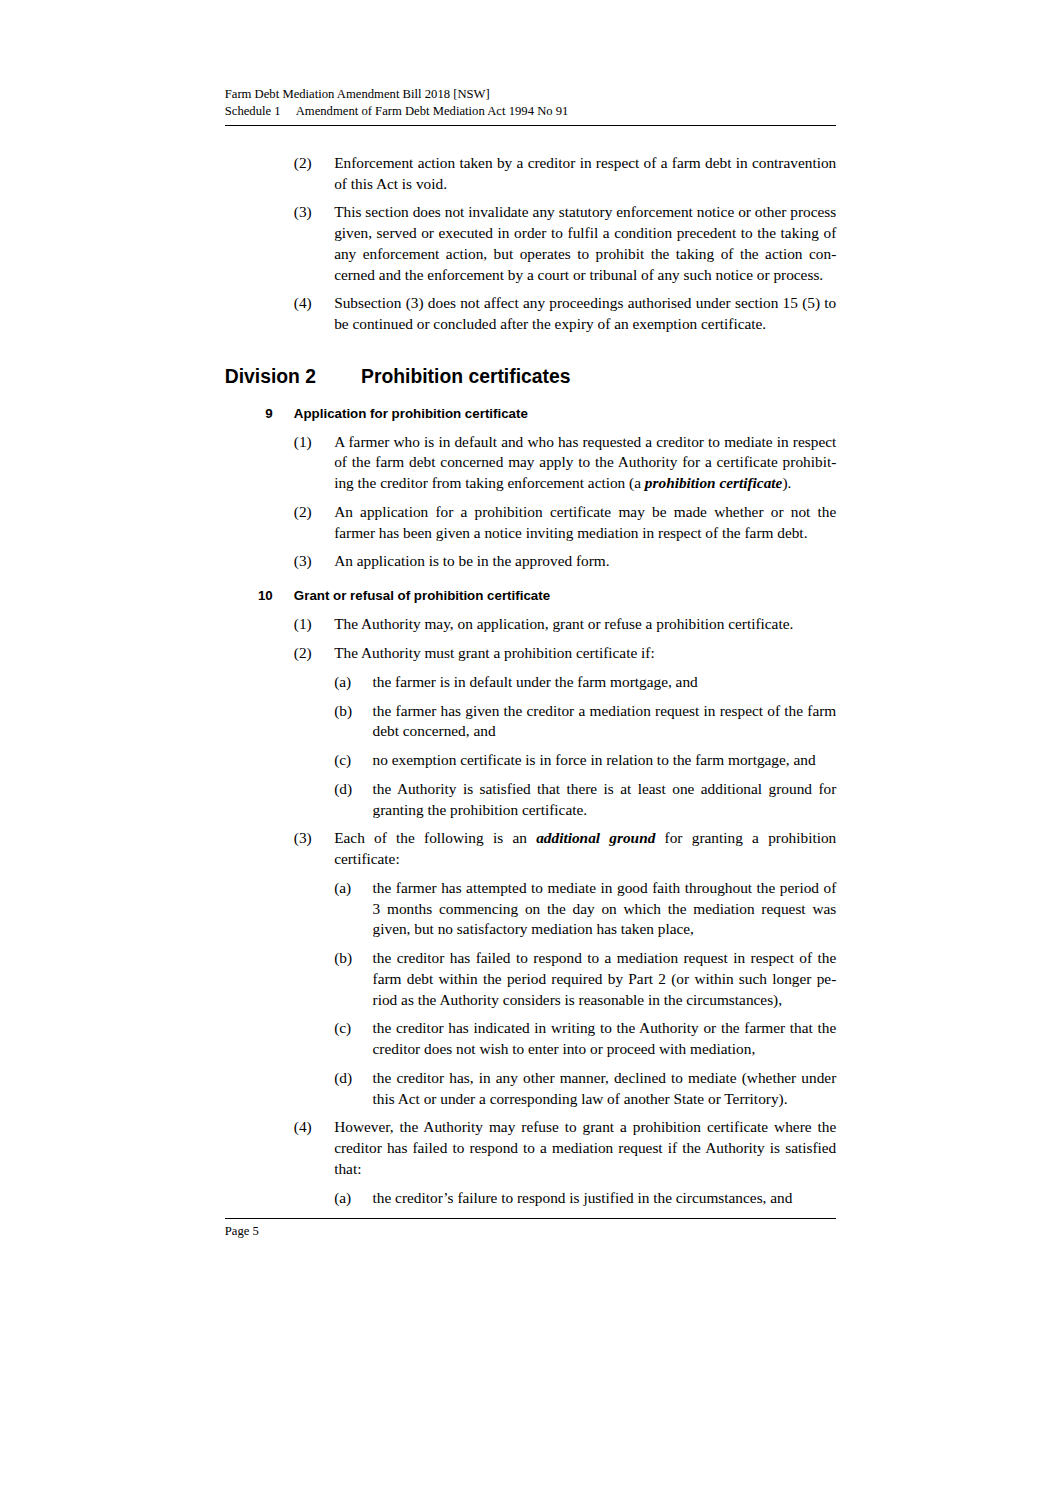Farm Debt Mediation Amendment Bill 2018 [NSW]
Schedule 1 Amendment of Farm Debt Mediation Act 1994 No 91
(2)
Enforcement action taken by a creditor in respect of a farm debt in contravention of this Act is void.
(3)
This section does not invalidate any statutory enforcement notice or other process given, served or executed in order to fulfil a condition precedent to the taking of any enforcement action, but operates to prohibit the taking of the action concerned and the enforcement by a court or tribunal of any such notice or process.
(4)
Subsection (3) does not affect any proceedings authorised under section 15 (5) to be continued or concluded after the expiry of an exemption certificate.
Division 2
Prohibition certificates
9
Application for prohibition certificate
(1)
A farmer who is in default and who has requested a creditor to mediate in respect of the farm debt concerned may apply to the Authority for a certificate prohibiting the creditor from taking enforcement action (a prohibition certificate).
(2)
An application for a prohibition certificate may be made whether or not the farmer has been given a notice inviting mediation in respect of the farm debt.
(3)
An application is to be in the approved form.
10
Grant or refusal of prohibition certificate
(1)
The Authority may, on application, grant or refuse a prohibition certificate.
(2)
The Authority must grant a prohibition certificate if:
(a)
the farmer is in default under the farm mortgage, and
(b)
the farmer has given the creditor a mediation request in respect of the farm debt concerned, and
(c)
no exemption certificate is in force in relation to the farm mortgage, and
(d)
the Authority is satisfied that there is at least one additional ground for granting the prohibition certificate.
(3)
Each of the following is an additional ground for granting a prohibition certificate:
(a)
the farmer has attempted to mediate in good faith throughout the period of 3 months commencing on the day on which the mediation request was given, but no satisfactory mediation has taken place,
(b)
the creditor has failed to respond to a mediation request in respect of the farm debt within the period required by Part 2 (or within such longer period as the Authority considers is reasonable in the circumstances),
(c)
the creditor has indicated in writing to the Authority or the farmer that the creditor does not wish to enter into or proceed with mediation,
(d)
the creditor has, in any other manner, declined to mediate (whether under this Act or under a corresponding law of another State or Territory).
(4)
However, the Authority may refuse to grant a prohibition certificate where the creditor has failed to respond to a mediation request if the Authority is satisfied that:
(a)
the creditor’s failure to respond is justified in the circumstances, and
Page 5